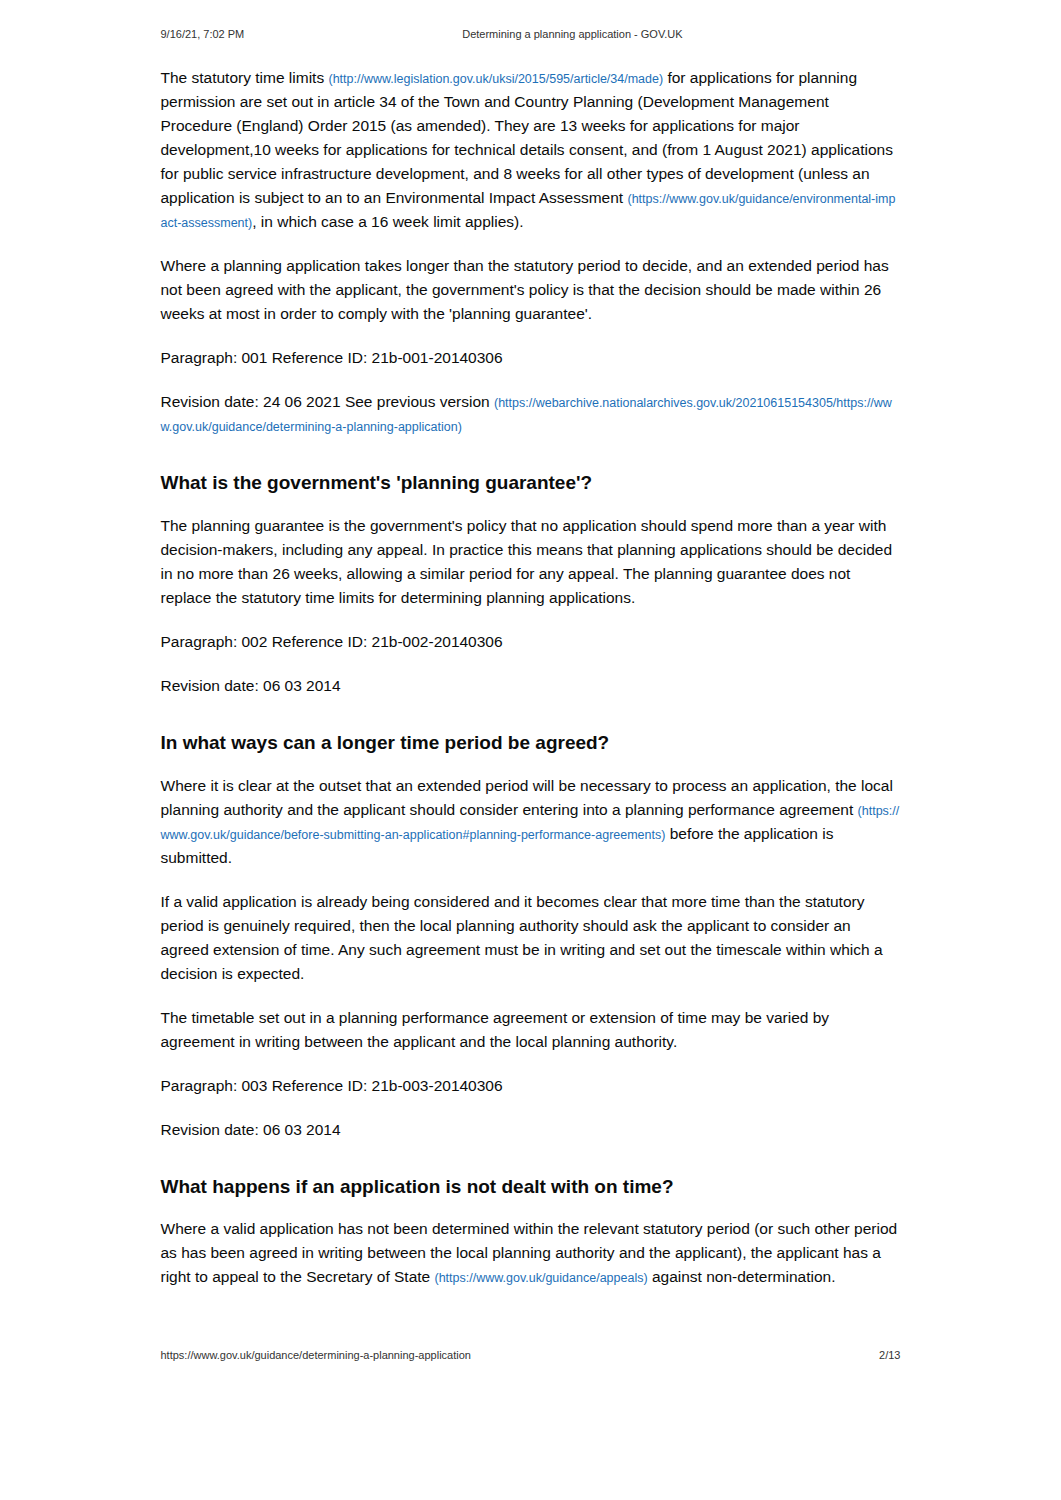9/16/21, 7:02 PM Determining a planning application - GOV.UK
The statutory time limits (http://www.legislation.gov.uk/uksi/2015/595/article/34/made) for applications for planning permission are set out in article 34 of the Town and Country Planning (Development Management Procedure (England) Order 2015 (as amended). They are 13 weeks for applications for major development,10 weeks for applications for technical details consent, and (from 1 August 2021) applications for public service infrastructure development, and 8 weeks for all other types of development (unless an application is subject to an to an Environmental Impact Assessment (https://www.gov.uk/guidance/environmental-impact-assessment), in which case a 16 week limit applies).
Where a planning application takes longer than the statutory period to decide, and an extended period has not been agreed with the applicant, the government's policy is that the decision should be made within 26 weeks at most in order to comply with the 'planning guarantee'.
Paragraph: 001 Reference ID: 21b-001-20140306
Revision date: 24 06 2021 See previous version (https://webarchive.nationalarchives.gov.uk/20210615154305/https://www.gov.uk/guidance/determining-a-planning-application)
What is the government's 'planning guarantee'?
The planning guarantee is the government's policy that no application should spend more than a year with decision-makers, including any appeal. In practice this means that planning applications should be decided in no more than 26 weeks, allowing a similar period for any appeal. The planning guarantee does not replace the statutory time limits for determining planning applications.
Paragraph: 002 Reference ID: 21b-002-20140306
Revision date: 06 03 2014
In what ways can a longer time period be agreed?
Where it is clear at the outset that an extended period will be necessary to process an application, the local planning authority and the applicant should consider entering into a planning performance agreement (https://www.gov.uk/guidance/before-submitting-an-application#planning-performance-agreements) before the application is submitted.
If a valid application is already being considered and it becomes clear that more time than the statutory period is genuinely required, then the local planning authority should ask the applicant to consider an agreed extension of time. Any such agreement must be in writing and set out the timescale within which a decision is expected.
The timetable set out in a planning performance agreement or extension of time may be varied by agreement in writing between the applicant and the local planning authority.
Paragraph: 003 Reference ID: 21b-003-20140306
Revision date: 06 03 2014
What happens if an application is not dealt with on time?
Where a valid application has not been determined within the relevant statutory period (or such other period as has been agreed in writing between the local planning authority and the applicant), the applicant has a right to appeal to the Secretary of State (https://www.gov.uk/guidance/appeals) against non-determination.
https://www.gov.uk/guidance/determining-a-planning-application 2/13